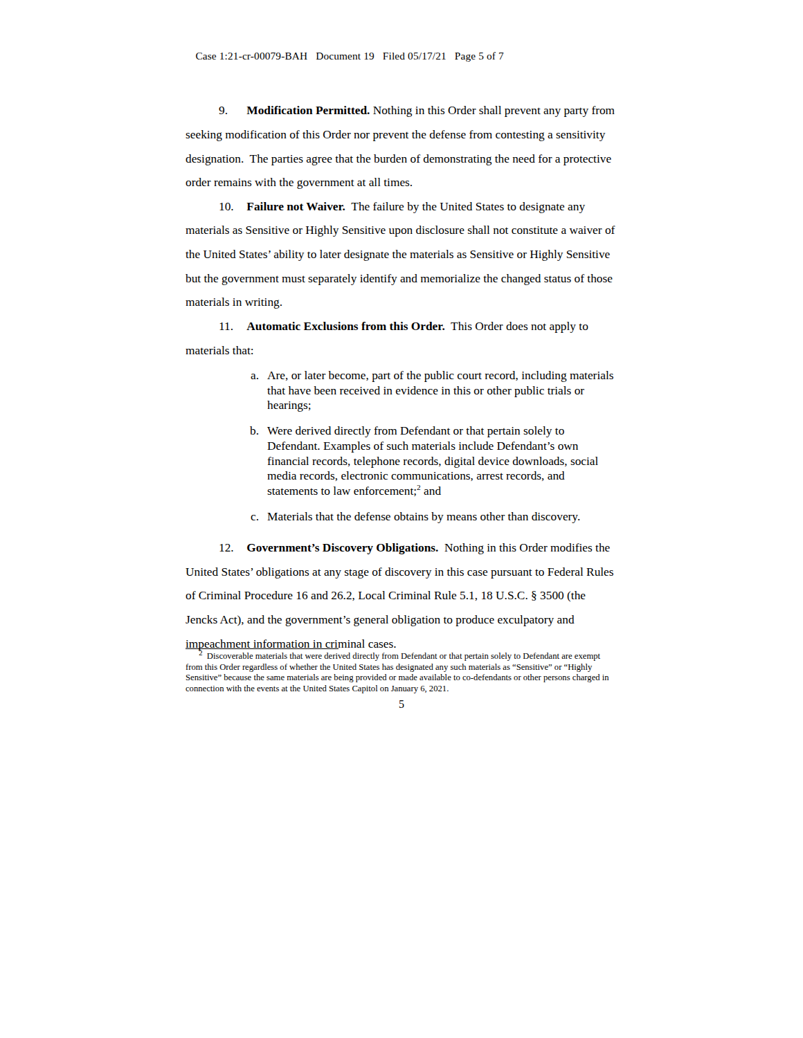Case 1:21-cr-00079-BAH Document 19 Filed 05/17/21 Page 5 of 7
9. Modification Permitted. Nothing in this Order shall prevent any party from seeking modification of this Order nor prevent the defense from contesting a sensitivity designation. The parties agree that the burden of demonstrating the need for a protective order remains with the government at all times.
10. Failure not Waiver. The failure by the United States to designate any materials as Sensitive or Highly Sensitive upon disclosure shall not constitute a waiver of the United States’ ability to later designate the materials as Sensitive or Highly Sensitive but the government must separately identify and memorialize the changed status of those materials in writing.
11. Automatic Exclusions from this Order. This Order does not apply to materials that:
Are, or later become, part of the public court record, including materials that have been received in evidence in this or other public trials or hearings;
Were derived directly from Defendant or that pertain solely to Defendant. Examples of such materials include Defendant’s own financial records, telephone records, digital device downloads, social media records, electronic communications, arrest records, and statements to law enforcement;2 and
Materials that the defense obtains by means other than discovery.
12. Government’s Discovery Obligations. Nothing in this Order modifies the United States’ obligations at any stage of discovery in this case pursuant to Federal Rules of Criminal Procedure 16 and 26.2, Local Criminal Rule 5.1, 18 U.S.C. § 3500 (the Jencks Act), and the government’s general obligation to produce exculpatory and impeachment information in criminal cases.
2 Discoverable materials that were derived directly from Defendant or that pertain solely to Defendant are exempt from this Order regardless of whether the United States has designated any such materials as “Sensitive” or “Highly Sensitive” because the same materials are being provided or made available to co-defendants or other persons charged in connection with the events at the United States Capitol on January 6, 2021.
5